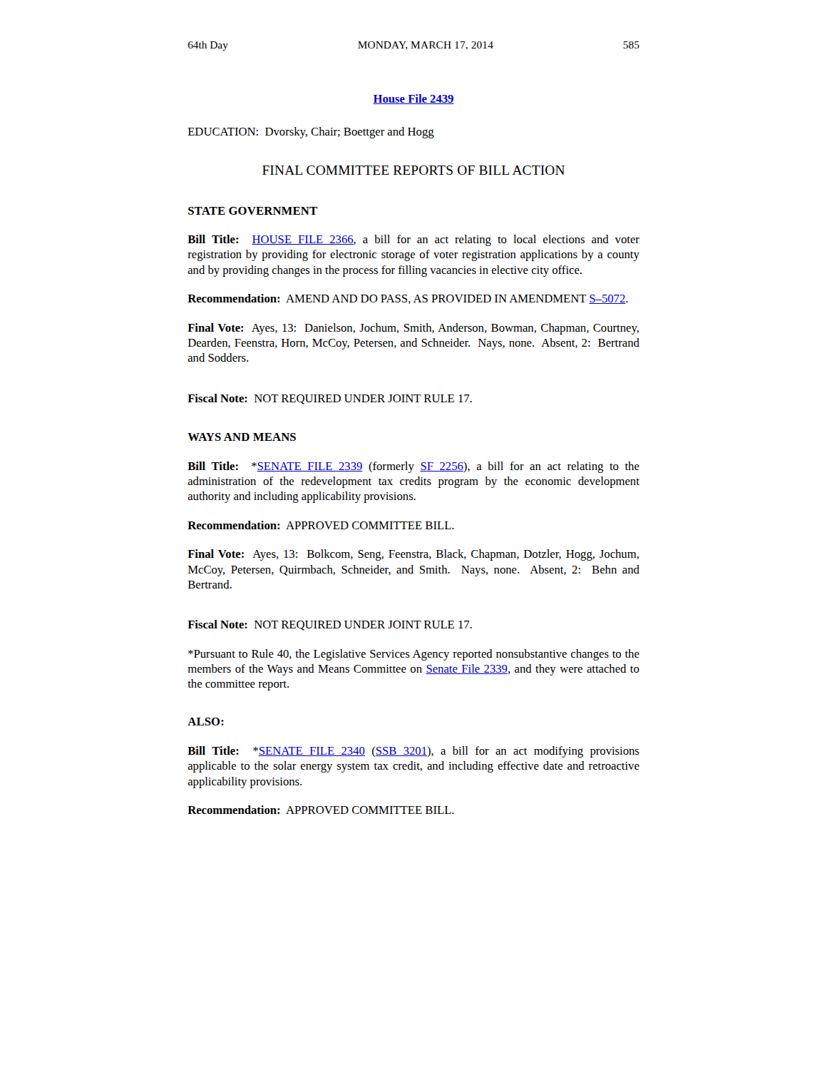64th Day MONDAY, MARCH 17, 2014 585
House File 2439
EDUCATION: Dvorsky, Chair; Boettger and Hogg
FINAL COMMITTEE REPORTS OF BILL ACTION
STATE GOVERNMENT
Bill Title: HOUSE FILE 2366, a bill for an act relating to local elections and voter registration by providing for electronic storage of voter registration applications by a county and by providing changes in the process for filling vacancies in elective city office.
Recommendation: AMEND AND DO PASS, AS PROVIDED IN AMENDMENT S–5072.
Final Vote: Ayes, 13: Danielson, Jochum, Smith, Anderson, Bowman, Chapman, Courtney, Dearden, Feenstra, Horn, McCoy, Petersen, and Schneider. Nays, none. Absent, 2: Bertrand and Sodders.
Fiscal Note: NOT REQUIRED UNDER JOINT RULE 17.
WAYS AND MEANS
Bill Title: *SENATE FILE 2339 (formerly SF 2256), a bill for an act relating to the administration of the redevelopment tax credits program by the economic development authority and including applicability provisions.
Recommendation: APPROVED COMMITTEE BILL.
Final Vote: Ayes, 13: Bolkcom, Seng, Feenstra, Black, Chapman, Dotzler, Hogg, Jochum, McCoy, Petersen, Quirmbach, Schneider, and Smith. Nays, none. Absent, 2: Behn and Bertrand.
Fiscal Note: NOT REQUIRED UNDER JOINT RULE 17.
*Pursuant to Rule 40, the Legislative Services Agency reported nonsubstantive changes to the members of the Ways and Means Committee on Senate File 2339, and they were attached to the committee report.
ALSO:
Bill Title: *SENATE FILE 2340 (SSB 3201), a bill for an act modifying provisions applicable to the solar energy system tax credit, and including effective date and retroactive applicability provisions.
Recommendation: APPROVED COMMITTEE BILL.